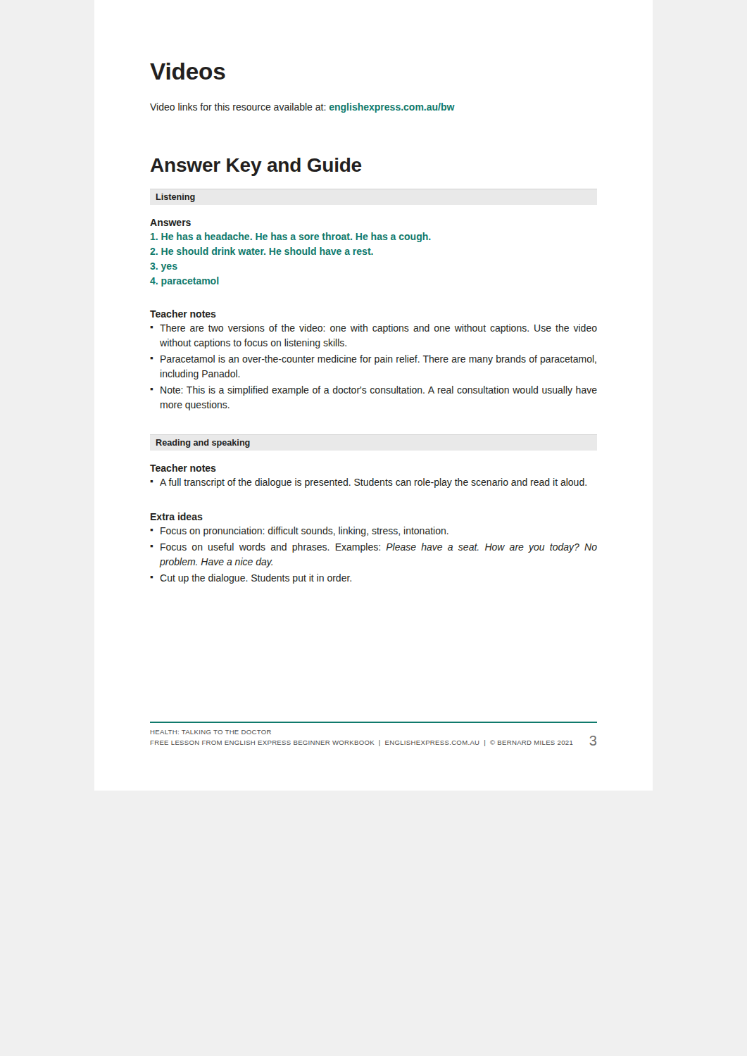Videos
Video links for this resource available at: englishexpress.com.au/bw
Answer Key and Guide
Listening
Answers
1. He has a headache. He has a sore throat. He has a cough.
2. He should drink water. He should have a rest.
3. yes
4. paracetamol
Teacher notes
There are two versions of the video: one with captions and one without captions. Use the video without captions to focus on listening skills.
Paracetamol is an over-the-counter medicine for pain relief. There are many brands of paracetamol, including Panadol.
Note: This is a simplified example of a doctor's consultation. A real consultation would usually have more questions.
Reading and speaking
Teacher notes
A full transcript of the dialogue is presented. Students can role-play the scenario and read it aloud.
Extra ideas
Focus on pronunciation: difficult sounds, linking, stress, intonation.
Focus on useful words and phrases. Examples: Please have a seat. How are you today? No problem. Have a nice day.
Cut up the dialogue. Students put it in order.
Health: Talking to the Doctor
Free lesson from English Express Beginner Workbook | englishexpress.com.au | © Bernard Miles 2021
3